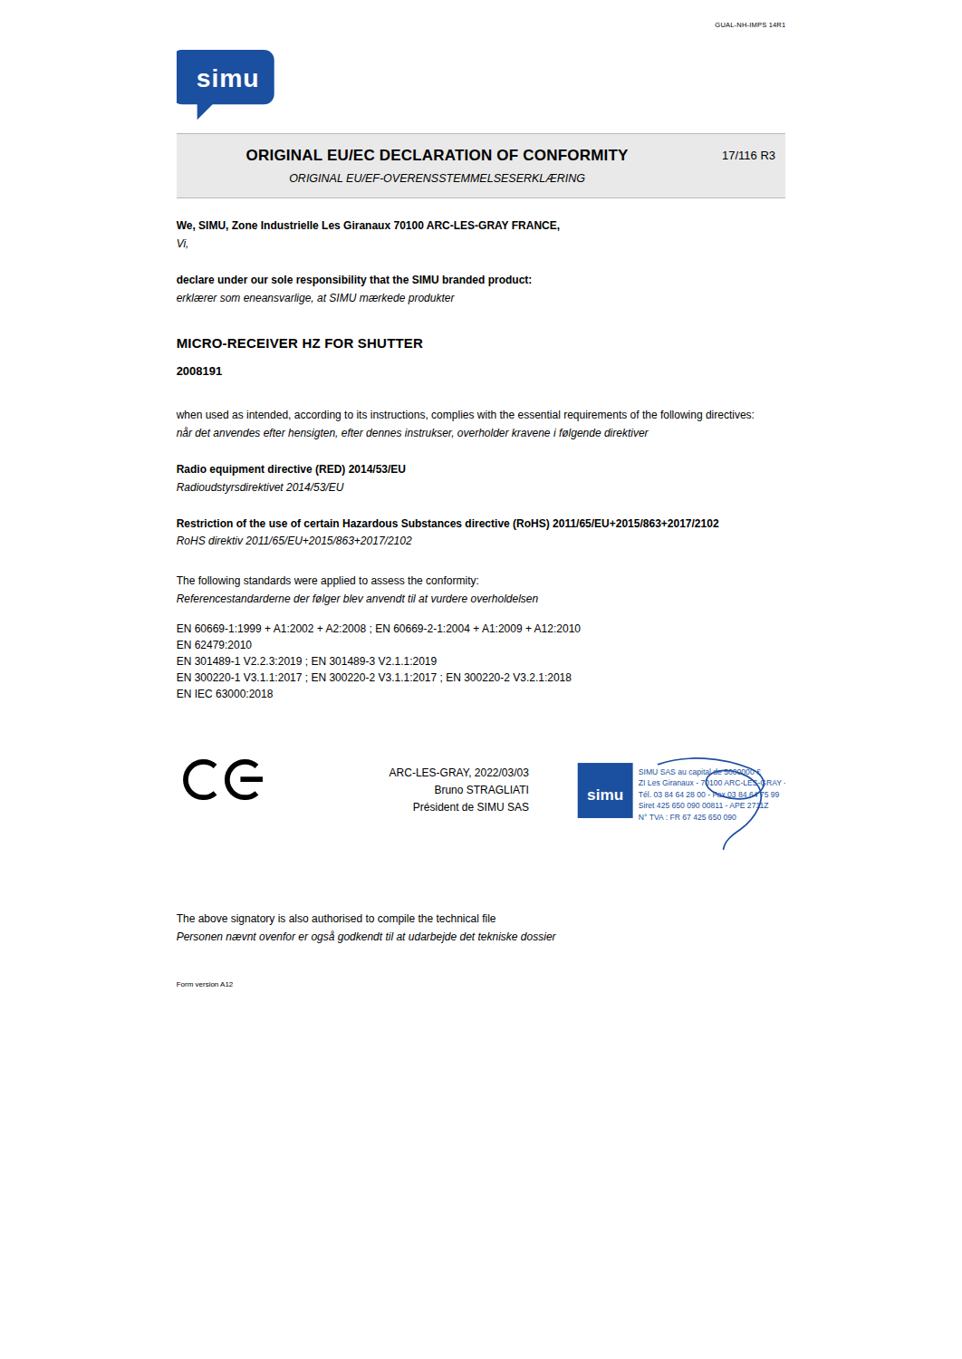GUAL-NH-IMPS 14R1
simu
ORIGINAL EU/EC DECLARATION OF CONFORMITY
ORIGINAL EU/EF-OVERENSSTEMMELSESERKLÆRING
17/116 R3
We, SIMU, Zone Industrielle Les Giranaux 70100 ARC-LES-GRAY FRANCE,
Vi,
declare under our sole responsibility that the SIMU branded product:
erklærer som eneansvarlige, at SIMU mærkede produkter
MICRO-RECEIVER HZ FOR SHUTTER
2008191
when used as intended, according to its instructions, complies with the essential requirements of the following directives:
når det anvendes efter hensigten, efter dennes instrukser, overholder kravene i følgende direktiver
Radio equipment directive (RED) 2014/53/EU
Radioudstyrsdirektivet 2014/53/EU
Restriction of the use of certain Hazardous Substances directive (RoHS) 2011/65/EU+2015/863+2017/2102
RoHS direktiv 2011/65/EU+2015/863+2017/2102
The following standards were applied to assess the conformity:
Referencestandarderne der følger blev anvendt til at vurdere overholdelsen
EN 60669‑1:1999 + A1:2002 + A2:2008 ; EN 60669‑2‑1:2004 + A1:2009 + A12:2010
EN 62479:2010
EN 301489‑1 V2.2.3:2019 ; EN 301489‑3 V2.1.1:2019
EN 300220‑1 V3.1.1:2017 ; EN 300220‑2 V3.1.1:2017 ; EN 300220‑2 V3.2.1:2018
EN IEC 63000:2018
ARC-LES-GRAY, 2022/03/03
Bruno STRAGLIATI
Président de SIMU SAS
simu SIMU SAS au capital de 5000000 € ZI Les Giranaux - 70100 ARC-LES-GRAY - FRANCE Tél. 03 84 64 28 00 - Fax 03 84 64 75 99 Siret 425 650 090 00811 - APE 2711Z N° TVA : FR 67 425 650 090
The above signatory is also authorised to compile the technical file
Personen nævnt ovenfor er også godkendt til at udarbejde det tekniske dossier
Form version A12